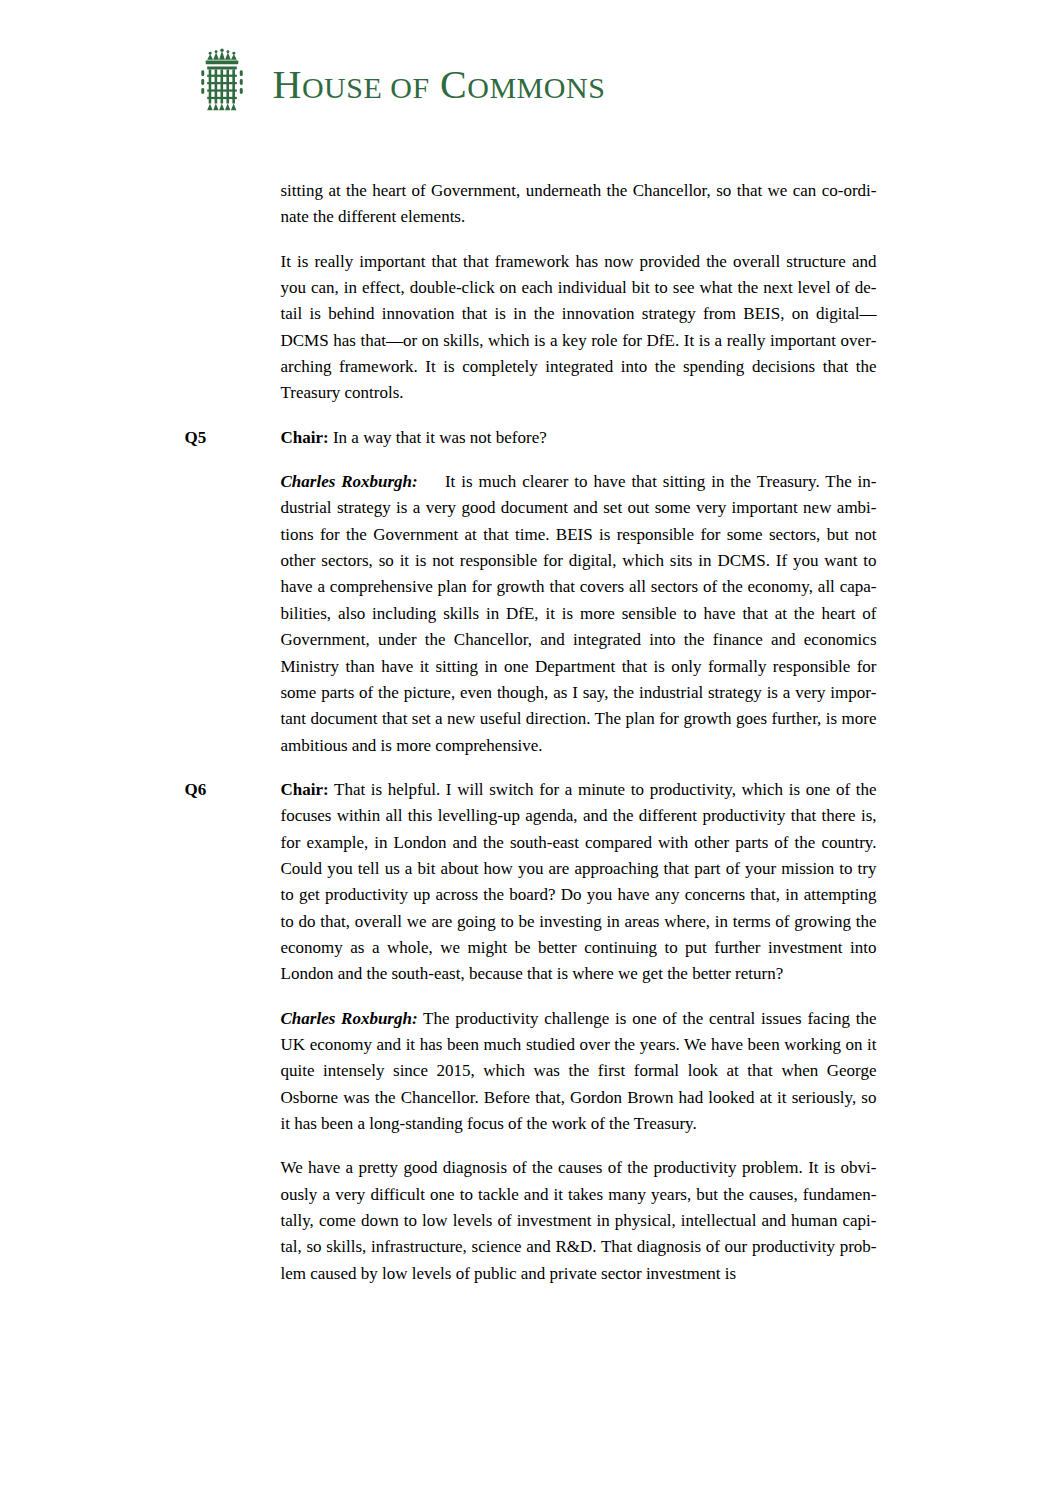HOUSE OF COMMONS
sitting at the heart of Government, underneath the Chancellor, so that we can co-ordinate the different elements.
It is really important that that framework has now provided the overall structure and you can, in effect, double-click on each individual bit to see what the next level of detail is behind innovation that is in the innovation strategy from BEIS, on digital—DCMS has that—or on skills, which is a key role for DfE. It is a really important overarching framework. It is completely integrated into the spending decisions that the Treasury controls.
Q5
Chair: In a way that it was not before?
Charles Roxburgh: It is much clearer to have that sitting in the Treasury. The industrial strategy is a very good document and set out some very important new ambitions for the Government at that time. BEIS is responsible for some sectors, but not other sectors, so it is not responsible for digital, which sits in DCMS. If you want to have a comprehensive plan for growth that covers all sectors of the economy, all capabilities, also including skills in DfE, it is more sensible to have that at the heart of Government, under the Chancellor, and integrated into the finance and economics Ministry than have it sitting in one Department that is only formally responsible for some parts of the picture, even though, as I say, the industrial strategy is a very important document that set a new useful direction. The plan for growth goes further, is more ambitious and is more comprehensive.
Q6
Chair: That is helpful. I will switch for a minute to productivity, which is one of the focuses within all this levelling-up agenda, and the different productivity that there is, for example, in London and the south-east compared with other parts of the country. Could you tell us a bit about how you are approaching that part of your mission to try to get productivity up across the board? Do you have any concerns that, in attempting to do that, overall we are going to be investing in areas where, in terms of growing the economy as a whole, we might be better continuing to put further investment into London and the south-east, because that is where we get the better return?
Charles Roxburgh: The productivity challenge is one of the central issues facing the UK economy and it has been much studied over the years. We have been working on it quite intensely since 2015, which was the first formal look at that when George Osborne was the Chancellor. Before that, Gordon Brown had looked at it seriously, so it has been a long-standing focus of the work of the Treasury.
We have a pretty good diagnosis of the causes of the productivity problem. It is obviously a very difficult one to tackle and it takes many years, but the causes, fundamentally, come down to low levels of investment in physical, intellectual and human capital, so skills, infrastructure, science and R&D. That diagnosis of our productivity problem caused by low levels of public and private sector investment is